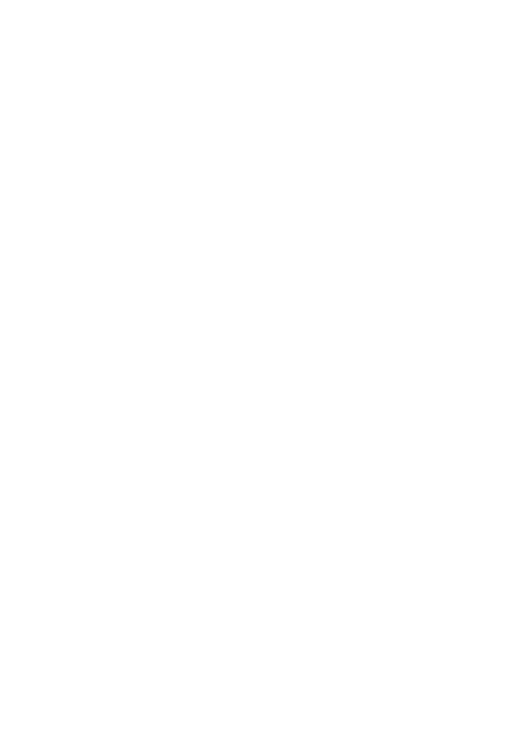Ordering number cards at the table
Matching a triangle shape onto black card
Playing shop with a toy till
Reaching for number magnets on the wall
Walking along foam number tiles with adult support
Sorting coloured objects into containers
Measuring height with a long ruler
Building a tall tower of coloured cogs
Exploring cylinders and tins of different sizes